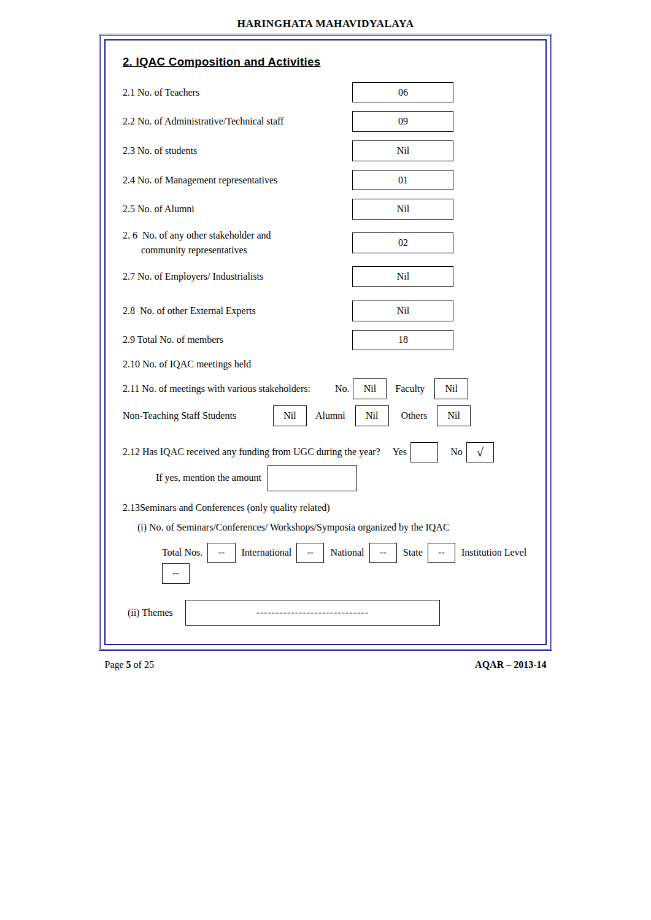HARINGHATA MAHAVIDYALAYA
2. IQAC Composition and Activities
2.1 No. of Teachers
06
2.2 No. of Administrative/Technical staff
09
2.3 No. of students
Nil
2.4 No. of Management representatives
01
2.5 No. of Alumni
Nil
2. 6 No. of any other stakeholder and
community representatives
02
2.7 No. of Employers/ Industrialists
Nil
2.8 No. of other External Experts
Nil
2.9 Total No. of members
18
2.10 No. of IQAC meetings held
2.11 No. of meetings with various stakeholders: No. Nil Faculty Nil
Non-Teaching Staff Students Nil Alumni Nil Others Nil
2.12 Has IQAC received any funding from UGC during the year? Yes No √
If yes, mention the amount
2.13Seminars and Conferences (only quality related)
(i) No. of Seminars/Conferences/ Workshops/Symposia organized by the IQAC
Total Nos. -- International -- National -- State -- Institution Level --
(ii) Themes -----------------------------
Page 5 of 25
AQAR – 2013-14